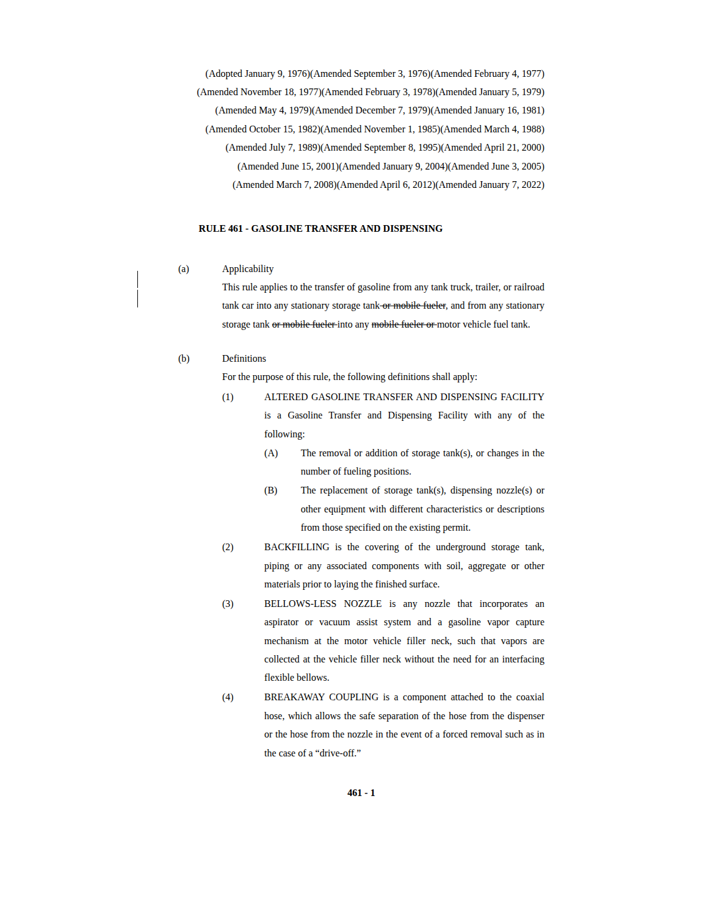(Adopted January 9, 1976)(Amended September 3, 1976)(Amended February 4, 1977)
(Amended November 18, 1977)(Amended February 3, 1978)(Amended January 5, 1979)
(Amended May 4, 1979)(Amended December 7, 1979)(Amended January 16, 1981)
(Amended October 15, 1982)(Amended November 1, 1985)(Amended March 4, 1988)
(Amended July 7, 1989)(Amended September 8, 1995)(Amended April 21, 2000)
(Amended June 15, 2001)(Amended January 9, 2004)(Amended June 3, 2005)
(Amended March 7, 2008)(Amended April 6, 2012)(Amended January 7, 2022)
RULE 461 - GASOLINE TRANSFER AND DISPENSING
(a)
Applicability
This rule applies to the transfer of gasoline from any tank truck, trailer, or railroad tank car into any stationary storage tank or mobile fueler, and from any stationary storage tank or mobile fueler into any mobile fueler or motor vehicle fuel tank.
(b)
Definitions
For the purpose of this rule, the following definitions shall apply:
(1) ALTERED GASOLINE TRANSFER AND DISPENSING FACILITY is a Gasoline Transfer and Dispensing Facility with any of the following:
(A) The removal or addition of storage tank(s), or changes in the number of fueling positions.
(B) The replacement of storage tank(s), dispensing nozzle(s) or other equipment with different characteristics or descriptions from those specified on the existing permit.
(2) BACKFILLING is the covering of the underground storage tank, piping or any associated components with soil, aggregate or other materials prior to laying the finished surface.
(3) BELLOWS-LESS NOZZLE is any nozzle that incorporates an aspirator or vacuum assist system and a gasoline vapor capture mechanism at the motor vehicle filler neck, such that vapors are collected at the vehicle filler neck without the need for an interfacing flexible bellows.
(4) BREAKAWAY COUPLING is a component attached to the coaxial hose, which allows the safe separation of the hose from the dispenser or the hose from the nozzle in the event of a forced removal such as in the case of a “drive-off.”
461 - 1